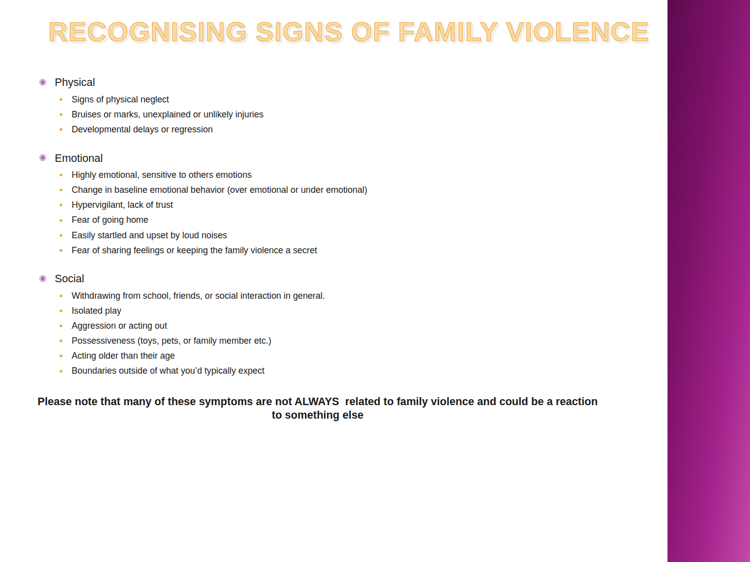Recognising Signs of Family Violence
Physical
Signs of physical neglect
Bruises or marks, unexplained or unlikely injuries
Developmental delays or regression
Emotional
Highly emotional, sensitive to others emotions
Change in baseline emotional behavior (over emotional or under emotional)
Hypervigilant, lack of trust
Fear of going home
Easily startled and upset by loud noises
Fear of sharing feelings or keeping the family violence a secret
Social
Withdrawing from school, friends, or social interaction in general.
Isolated play
Aggression or acting out
Possessiveness (toys, pets, or family member etc.)
Acting older than their age
Boundaries outside of what you’d typically expect
Please note that many of these symptoms are not ALWAYS related to family violence and could be a reaction to something else